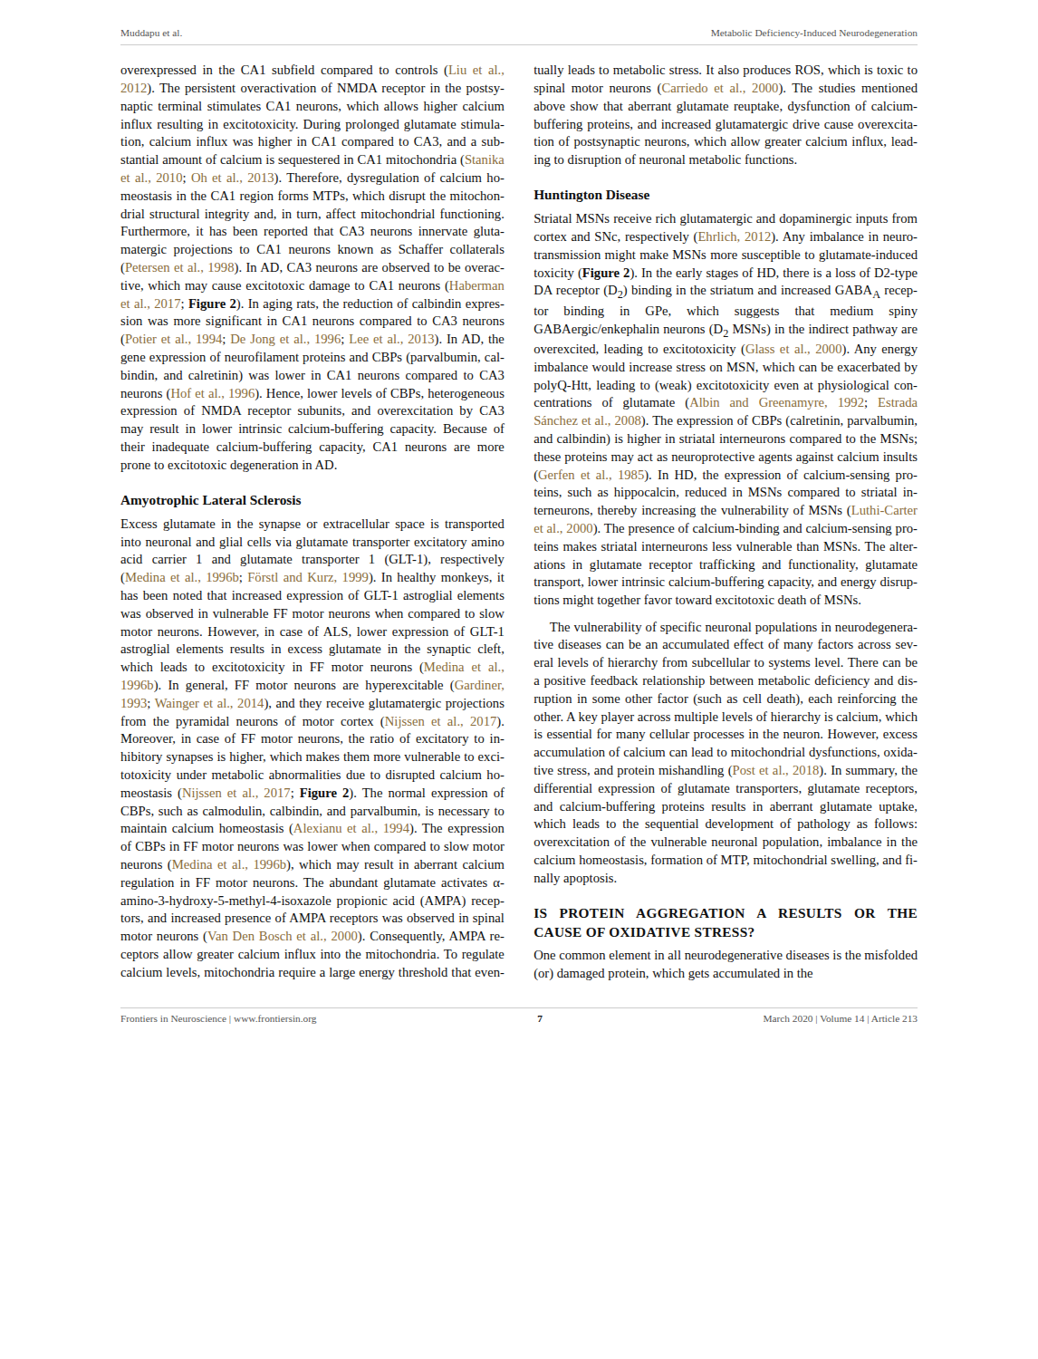Muddapu et al. Metabolic Deficiency-Induced Neurodegeneration
overexpressed in the CA1 subfield compared to controls (Liu et al., 2012). The persistent overactivation of NMDA receptor in the postsynaptic terminal stimulates CA1 neurons, which allows higher calcium influx resulting in excitotoxicity. During prolonged glutamate stimulation, calcium influx was higher in CA1 compared to CA3, and a substantial amount of calcium is sequestered in CA1 mitochondria (Stanika et al., 2010; Oh et al., 2013). Therefore, dysregulation of calcium homeostasis in the CA1 region forms MTPs, which disrupt the mitochondrial structural integrity and, in turn, affect mitochondrial functioning. Furthermore, it has been reported that CA3 neurons innervate glutamatergic projections to CA1 neurons known as Schaffer collaterals (Petersen et al., 1998). In AD, CA3 neurons are observed to be overactive, which may cause excitotoxic damage to CA1 neurons (Haberman et al., 2017; Figure 2). In aging rats, the reduction of calbindin expression was more significant in CA1 neurons compared to CA3 neurons (Potier et al., 1994; De Jong et al., 1996; Lee et al., 2013). In AD, the gene expression of neurofilament proteins and CBPs (parvalbumin, calbindin, and calretinin) was lower in CA1 neurons compared to CA3 neurons (Hof et al., 1996). Hence, lower levels of CBPs, heterogeneous expression of NMDA receptor subunits, and overexcitation by CA3 may result in lower intrinsic calcium-buffering capacity. Because of their inadequate calcium-buffering capacity, CA1 neurons are more prone to excitotoxic degeneration in AD.
Amyotrophic Lateral Sclerosis
Excess glutamate in the synapse or extracellular space is transported into neuronal and glial cells via glutamate transporter excitatory amino acid carrier 1 and glutamate transporter 1 (GLT-1), respectively (Medina et al., 1996b; Förstl and Kurz, 1999). In healthy monkeys, it has been noted that increased expression of GLT-1 astroglial elements was observed in vulnerable FF motor neurons when compared to slow motor neurons. However, in case of ALS, lower expression of GLT-1 astroglial elements results in excess glutamate in the synaptic cleft, which leads to excitotoxicity in FF motor neurons (Medina et al., 1996b). In general, FF motor neurons are hyperexcitable (Gardiner, 1993; Wainger et al., 2014), and they receive glutamatergic projections from the pyramidal neurons of motor cortex (Nijssen et al., 2017). Moreover, in case of FF motor neurons, the ratio of excitatory to inhibitory synapses is higher, which makes them more vulnerable to excitotoxicity under metabolic abnormalities due to disrupted calcium homeostasis (Nijssen et al., 2017; Figure 2). The normal expression of CBPs, such as calmodulin, calbindin, and parvalbumin, is necessary to maintain calcium homeostasis (Alexianu et al., 1994). The expression of CBPs in FF motor neurons was lower when compared to slow motor neurons (Medina et al., 1996b), which may result in aberrant calcium regulation in FF motor neurons. The abundant glutamate activates α-amino-3-hydroxy-5-methyl-4-isoxazole propionic acid (AMPA) receptors, and increased presence of AMPA receptors was observed in spinal motor neurons (Van Den Bosch et al., 2000). Consequently, AMPA receptors allow greater calcium influx into the mitochondria. To regulate calcium levels, mitochondria require a large energy threshold that eventually leads to metabolic stress. It also produces ROS, which is toxic to spinal motor neurons (Carriedo et al., 2000). The studies mentioned above show that aberrant glutamate reuptake, dysfunction of calcium-buffering proteins, and increased glutamatergic drive cause overexcitation of postsynaptic neurons, which allow greater calcium influx, leading to disruption of neuronal metabolic functions.
Huntington Disease
Striatal MSNs receive rich glutamatergic and dopaminergic inputs from cortex and SNc, respectively (Ehrlich, 2012). Any imbalance in neurotransmission might make MSNs more susceptible to glutamate-induced toxicity (Figure 2). In the early stages of HD, there is a loss of D2-type DA receptor (D2) binding in the striatum and increased GABAA receptor binding in GPe, which suggests that medium spiny GABAergic/enkephalin neurons (D2 MSNs) in the indirect pathway are overexcited, leading to excitotoxicity (Glass et al., 2000). Any energy imbalance would increase stress on MSN, which can be exacerbated by polyQ-Htt, leading to (weak) excitotoxicity even at physiological concentrations of glutamate (Albin and Greenamyre, 1992; Estrada Sánchez et al., 2008). The expression of CBPs (calretinin, parvalbumin, and calbindin) is higher in striatal interneurons compared to the MSNs; these proteins may act as neuroprotective agents against calcium insults (Gerfen et al., 1985). In HD, the expression of calcium-sensing proteins, such as hippocalcin, reduced in MSNs compared to striatal interneurons, thereby increasing the vulnerability of MSNs (Luthi-Carter et al., 2000). The presence of calcium-binding and calcium-sensing proteins makes striatal interneurons less vulnerable than MSNs. The alterations in glutamate receptor trafficking and functionality, glutamate transport, lower intrinsic calcium-buffering capacity, and energy disruptions might together favor toward excitotoxic death of MSNs.
The vulnerability of specific neuronal populations in neurodegenerative diseases can be an accumulated effect of many factors across several levels of hierarchy from subcellular to systems level. There can be a positive feedback relationship between metabolic deficiency and disruption in some other factor (such as cell death), each reinforcing the other. A key player across multiple levels of hierarchy is calcium, which is essential for many cellular processes in the neuron. However, excess accumulation of calcium can lead to mitochondrial dysfunctions, oxidative stress, and protein mishandling (Post et al., 2018). In summary, the differential expression of glutamate transporters, glutamate receptors, and calcium-buffering proteins results in aberrant glutamate uptake, which leads to the sequential development of pathology as follows: overexcitation of the vulnerable neuronal population, imbalance in the calcium homeostasis, formation of MTP, mitochondrial swelling, and finally apoptosis.
Is Protein Aggregation a Results or the Cause of Oxidative Stress?
One common element in all neurodegenerative diseases is the misfolded (or) damaged protein, which gets accumulated in the
Frontiers in Neuroscience | www.frontiersin.org 7 March 2020 | Volume 14 | Article 213